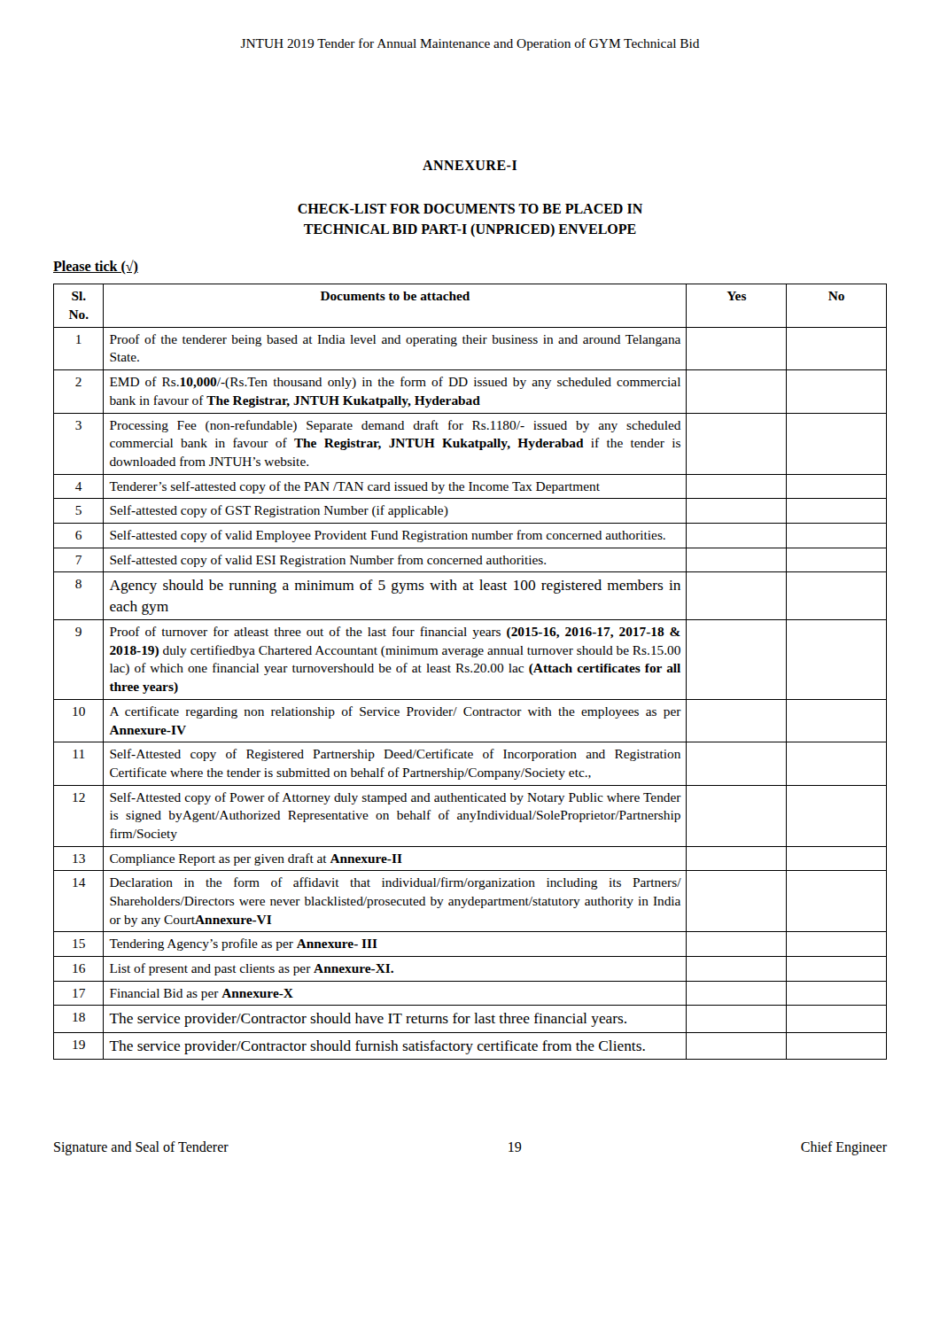JNTUH 2019 Tender for Annual Maintenance and Operation of GYM Technical Bid
ANNEXURE-I
CHECK-LIST FOR DOCUMENTS TO BE PLACED IN
TECHNICAL BID PART-I (UNPRICED) ENVELOPE
Please tick (√)
| Sl. No. | Documents to be attached | Yes | No |
| --- | --- | --- | --- |
| 1 | Proof of the tenderer being based at India level and operating their business in and around Telangana State. | | |
| 2 | EMD of Rs. 10,000 /-(Rs.Ten thousand only) in the form of DD issued by any scheduled commercial bank in favour of The Registrar, JNTUH Kukatpally, Hyderabad | | |
| 3 | Processing Fee (non-refundable) Separate demand draft for Rs.1180/- issued by any scheduled commercial bank in favour of The Registrar, JNTUH Kukatpally, Hyderabad if the tender is downloaded from JNTUH’s website. | | |
| 4 | Tenderer’s self-attested copy of the PAN /TAN card issued by the Income Tax Department | | |
| 5 | Self-attested copy of GST Registration Number (if applicable) | | |
| 6 | Self-attested copy of valid Employee Provident Fund Registration number from concerned authorities. | | |
| 7 | Self-attested copy of valid ESI Registration Number from concerned authorities. | | |
| 8 | Agency should be running a minimum of 5 gyms with at least 100 registered members in each gym | | |
| 9 | Proof of turnover for atleast three out of the last four financial years (2015-16, 2016-17, 2017-18 & 2018-19) duly certifiedbya Chartered Accountant (minimum average annual turnover should be Rs.15.00 lac) of which one financial year turnovershould be of at least Rs.20.00 lac (Attach certificates for all three years) | | |
| 10 | A certificate regarding non relationship of Service Provider/ Contractor with the employees as per Annexure-IV | | |
| 11 | Self-Attested copy of Registered Partnership Deed/Certificate of Incorporation and Registration Certificate where the tender is submitted on behalf of Partnership/Company/Society etc., | | |
| 12 | Self-Attested copy of Power of Attorney duly stamped and authenticated by Notary Public where Tender is signed byAgent/Authorized Representative on behalf of anyIndividual/SoleProprietor/Partnership firm/Society | | |
| 13 | Compliance Report as per given draft at Annexure-II | | |
| 14 | Declaration in the form of affidavit that individual/firm/organization including its Partners/ Shareholders/Directors were never blacklisted/prosecuted by anydepartment/statutory authority in India or by any Court Annexure-VI | | |
| 15 | Tendering Agency’s profile as per Annexure- III | | |
| 16 | List of present and past clients as per Annexure-XI. | | |
| 17 | Financial Bid as per Annexure-X | | |
| 18 | The service provider/Contractor should have IT returns for last three financial years. | | |
| 19 | The service provider/Contractor should furnish satisfactory certificate from the Clients. | | |
Signature and Seal of Tenderer
19
Chief Engineer